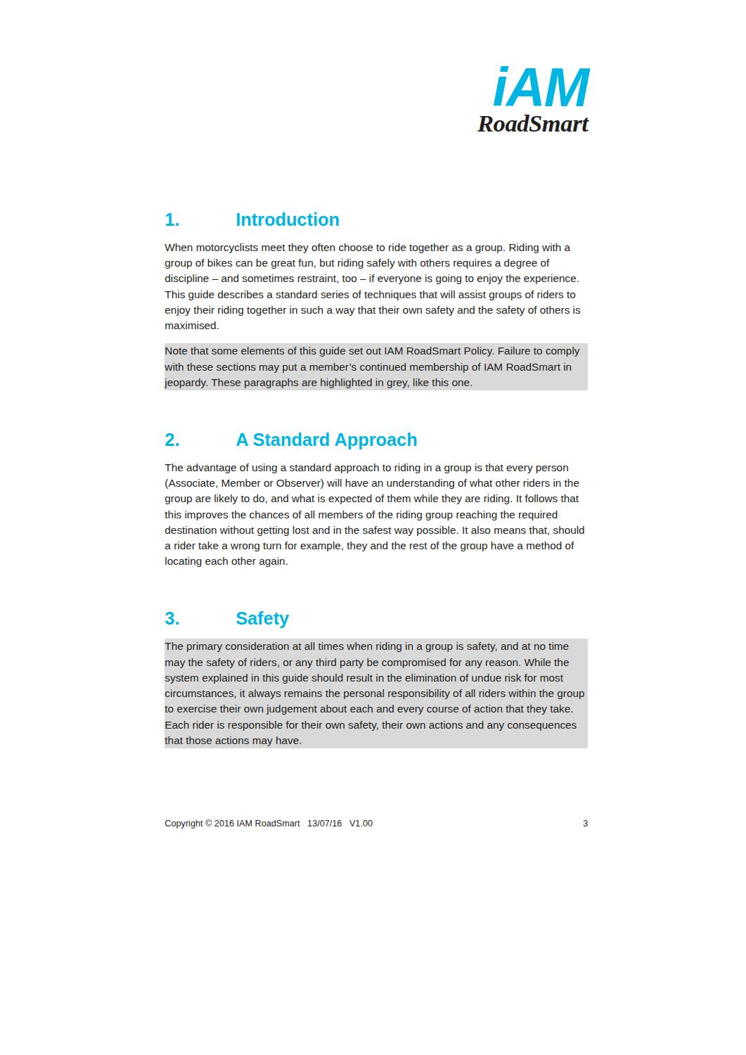iAM RoadSmart
1. Introduction
When motorcyclists meet they often choose to ride together as a group. Riding with a group of bikes can be great fun, but riding safely with others requires a degree of discipline – and sometimes restraint, too – if everyone is going to enjoy the experience. This guide describes a standard series of techniques that will assist groups of riders to enjoy their riding together in such a way that their own safety and the safety of others is maximised.
Note that some elements of this guide set out IAM RoadSmart Policy. Failure to comply with these sections may put a member’s continued membership of IAM RoadSmart in jeopardy. These paragraphs are highlighted in grey, like this one.
2. A Standard Approach
The advantage of using a standard approach to riding in a group is that every person (Associate, Member or Observer) will have an understanding of what other riders in the group are likely to do, and what is expected of them while they are riding. It follows that this improves the chances of all members of the riding group reaching the required destination without getting lost and in the safest way possible. It also means that, should a rider take a wrong turn for example, they and the rest of the group have a method of locating each other again.
3. Safety
The primary consideration at all times when riding in a group is safety, and at no time may the safety of riders, or any third party be compromised for any reason. While the system explained in this guide should result in the elimination of undue risk for most circumstances, it always remains the personal responsibility of all riders within the group to exercise their own judgement about each and every course of action that they take. Each rider is responsible for their own safety, their own actions and any consequences that those actions may have.
Copyright © 2016 IAM RoadSmart 13/07/16 V1.00 3